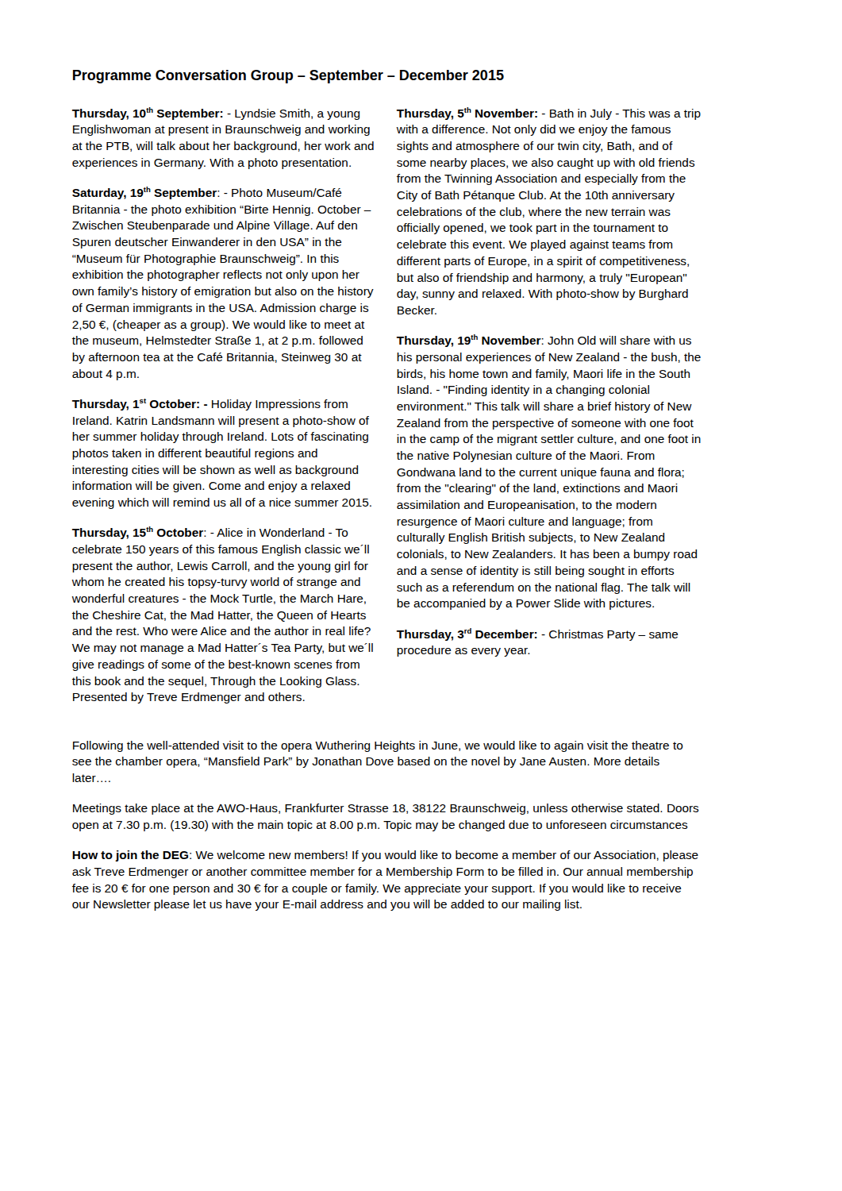Programme Conversation Group – September – December 2015
Thursday, 10th September: - Lyndsie Smith, a young Englishwoman at present in Braunschweig and working at the PTB, will talk about her background, her work and experiences in Germany. With a photo presentation.
Saturday, 19th September: - Photo Museum/Café Britannia - the photo exhibition “Birte Hennig. October – Zwischen Steubenparade und Alpine Village. Auf den Spuren deutscher Einwanderer in den USA” in the “Museum für Photographie Braunschweig”. In this exhibition the photographer reflects not only upon her own family’s history of emigration but also on the history of German immigrants in the USA. Admission charge is 2,50 €, (cheaper as a group). We would like to meet at the museum, Helmstedter Straße 1, at 2 p.m. followed by afternoon tea at the Café Britannia, Steinweg 30 at about 4 p.m.
Thursday, 1st October: - Holiday Impressions from Ireland. Katrin Landsmann will present a photo-show of her summer holiday through Ireland. Lots of fascinating photos taken in different beautiful regions and interesting cities will be shown as well as background information will be given. Come and enjoy a relaxed evening which will remind us all of a nice summer 2015.
Thursday, 15th October: - Alice in Wonderland - To celebrate 150 years of this famous English classic we´ll present the author, Lewis Carroll, and the young girl for whom he created his topsy-turvy world of strange and wonderful creatures - the Mock Turtle, the March Hare, the Cheshire Cat, the Mad Hatter, the Queen of Hearts and the rest. Who were Alice and the author in real life? We may not manage a Mad Hatter´s Tea Party, but we´ll give readings of some of the best-known scenes from this book and the sequel, Through the Looking Glass. Presented by Treve Erdmenger and others.
Thursday, 5th November: - Bath in July - This was a trip with a difference. Not only did we enjoy the famous sights and atmosphere of our twin city, Bath, and of some nearby places, we also caught up with old friends from the Twinning Association and especially from the City of Bath Pétanque Club. At the 10th anniversary celebrations of the club, where the new terrain was officially opened, we took part in the tournament to celebrate this event. We played against teams from different parts of Europe, in a spirit of competitiveness, but also of friendship and harmony, a truly "European" day, sunny and relaxed. With photo-show by Burghard Becker.
Thursday, 19th November: John Old will share with us his personal experiences of New Zealand - the bush, the birds, his home town and family, Maori life in the South Island. - "Finding identity in a changing colonial environment." This talk will share a brief history of New Zealand from the perspective of someone with one foot in the camp of the migrant settler culture, and one foot in the native Polynesian culture of the Maori. From Gondwana land to the current unique fauna and flora; from the "clearing" of the land, extinctions and Maori assimilation and Europeanisation, to the modern resurgence of Maori culture and language; from culturally English British subjects, to New Zealand colonials, to New Zealanders. It has been a bumpy road and a sense of identity is still being sought in efforts such as a referendum on the national flag. The talk will be accompanied by a Power Slide with pictures.
Thursday, 3rd December: - Christmas Party – same procedure as every year.
Following the well-attended visit to the opera Wuthering Heights in June, we would like to again visit the theatre to see the chamber opera, “Mansfield Park” by Jonathan Dove based on the novel by Jane Austen. More details later….
Meetings take place at the AWO-Haus, Frankfurter Strasse 18, 38122 Braunschweig, unless otherwise stated. Doors open at 7.30 p.m. (19.30) with the main topic at 8.00 p.m. Topic may be changed due to unforeseen circumstances
How to join the DEG: We welcome new members! If you would like to become a member of our Association, please ask Treve Erdmenger or another committee member for a Membership Form to be filled in. Our annual membership fee is 20 € for one person and 30 € for a couple or family. We appreciate your support. If you would like to receive our Newsletter please let us have your E-mail address and you will be added to our mailing list.